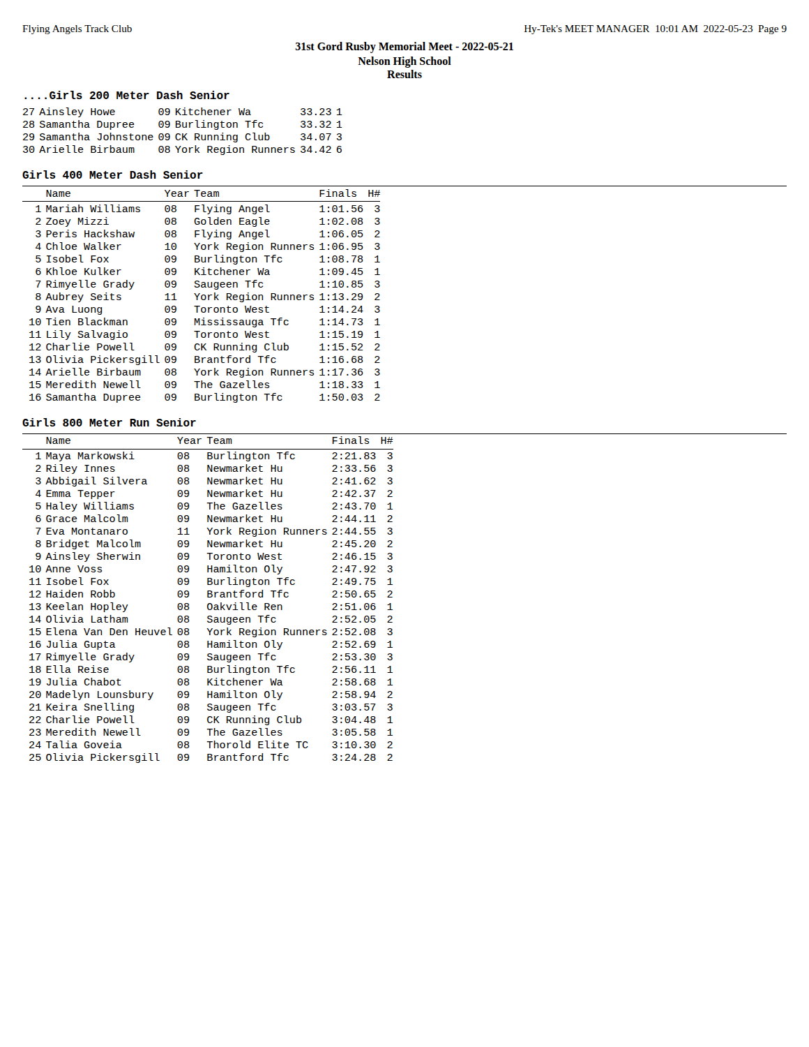Flying Angels Track Club Hy-Tek's MEET MANAGER 10:01 AM 2022-05-23 Page 9
31st Gord Rusby Memorial Meet - 2022-05-21
Nelson High School
Results
....Girls 200 Meter Dash Senior
| 27 | Ainsley Howe | 09 | Kitchener Wa | 33.23 | 1 |
| 28 | Samantha Dupree | 09 | Burlington Tfc | 33.32 | 1 |
| 29 | Samantha Johnstone | 09 | CK Running Club | 34.07 | 3 |
| 30 | Arielle Birbaum | 08 | York Region Runners | 34.42 | 6 |
Girls 400 Meter Dash Senior
| | Name | Year | Team | Finals | H# |
| --- | --- | --- | --- | --- | --- |
| 1 | Mariah Williams | 08 | Flying Angel | 1:01.56 | 3 |
| 2 | Zoey Mizzi | 08 | Golden Eagle | 1:02.08 | 3 |
| 3 | Peris Hackshaw | 08 | Flying Angel | 1:06.05 | 2 |
| 4 | Chloe Walker | 10 | York Region Runners | 1:06.95 | 3 |
| 5 | Isobel Fox | 09 | Burlington Tfc | 1:08.78 | 1 |
| 6 | Khloe Kulker | 09 | Kitchener Wa | 1:09.45 | 1 |
| 7 | Rimyelle Grady | 09 | Saugeen Tfc | 1:10.85 | 3 |
| 8 | Aubrey Seits | 11 | York Region Runners | 1:13.29 | 2 |
| 9 | Ava Luong | 09 | Toronto West | 1:14.24 | 3 |
| 10 | Tien Blackman | 09 | Mississauga Tfc | 1:14.73 | 1 |
| 11 | Lily Salvagio | 09 | Toronto West | 1:15.19 | 1 |
| 12 | Charlie Powell | 09 | CK Running Club | 1:15.52 | 2 |
| 13 | Olivia Pickersgill | 09 | Brantford Tfc | 1:16.68 | 2 |
| 14 | Arielle Birbaum | 08 | York Region Runners | 1:17.36 | 3 |
| 15 | Meredith Newell | 09 | The Gazelles | 1:18.33 | 1 |
| 16 | Samantha Dupree | 09 | Burlington Tfc | 1:50.03 | 2 |
Girls 800 Meter Run Senior
| | Name | Year | Team | Finals | H# |
| --- | --- | --- | --- | --- | --- |
| 1 | Maya Markowski | 08 | Burlington Tfc | 2:21.83 | 3 |
| 2 | Riley Innes | 08 | Newmarket Hu | 2:33.56 | 3 |
| 3 | Abbigail Silvera | 08 | Newmarket Hu | 2:41.62 | 3 |
| 4 | Emma Tepper | 09 | Newmarket Hu | 2:42.37 | 2 |
| 5 | Haley Williams | 09 | The Gazelles | 2:43.70 | 1 |
| 6 | Grace Malcolm | 09 | Newmarket Hu | 2:44.11 | 2 |
| 7 | Eva Montanaro | 11 | York Region Runners | 2:44.55 | 3 |
| 8 | Bridget Malcolm | 09 | Newmarket Hu | 2:45.20 | 2 |
| 9 | Ainsley Sherwin | 09 | Toronto West | 2:46.15 | 3 |
| 10 | Anne Voss | 09 | Hamilton Oly | 2:47.92 | 3 |
| 11 | Isobel Fox | 09 | Burlington Tfc | 2:49.75 | 1 |
| 12 | Haiden Robb | 09 | Brantford Tfc | 2:50.65 | 2 |
| 13 | Keelan Hopley | 08 | Oakville Ren | 2:51.06 | 1 |
| 14 | Olivia Latham | 08 | Saugeen Tfc | 2:52.05 | 2 |
| 15 | Elena Van Den Heuvel | 08 | York Region Runners | 2:52.08 | 3 |
| 16 | Julia Gupta | 08 | Hamilton Oly | 2:52.69 | 1 |
| 17 | Rimyelle Grady | 09 | Saugeen Tfc | 2:53.30 | 3 |
| 18 | Ella Reise | 08 | Burlington Tfc | 2:56.11 | 1 |
| 19 | Julia Chabot | 08 | Kitchener Wa | 2:58.68 | 1 |
| 20 | Madelyn Lounsbury | 09 | Hamilton Oly | 2:58.94 | 2 |
| 21 | Keira Snelling | 08 | Saugeen Tfc | 3:03.57 | 3 |
| 22 | Charlie Powell | 09 | CK Running Club | 3:04.48 | 1 |
| 23 | Meredith Newell | 09 | The Gazelles | 3:05.58 | 1 |
| 24 | Talia Goveia | 08 | Thorold Elite TC | 3:10.30 | 2 |
| 25 | Olivia Pickersgill | 09 | Brantford Tfc | 3:24.28 | 2 |